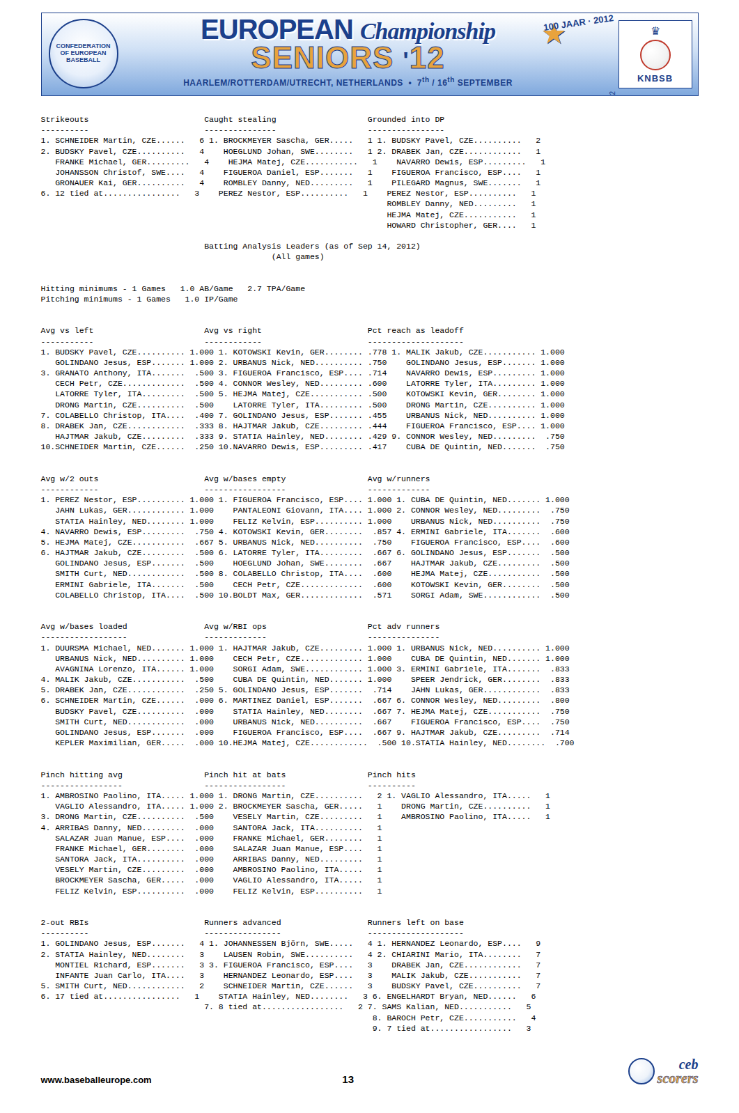CONFEDERATION
OF EUROPEAN
BASEBALL
EUROPEAN Championship
SENIORS '12
HAARLEM/ROTTERDAM/UTRECHT, NETHERLANDS • 7th / 16th SEPTEMBER
100 JAAR · 2012
1912
♛
KNBSB
Strikeouts                        Caught stealing                   Grounded into DP
----------                        ---------------                   ----------------
1. SCHNEIDER Martin, CZE......   6 1. BROCKMEYER Sascha, GER.....   1 1. BUDSKY Pavel, CZE..........   2
2. BUDSKY Pavel, CZE..........   4    HOEGLUND Johan, SWE........   1 2. DRABEK Jan, CZE............   1
   FRANKE Michael, GER.........   4    HEJMA Matej, CZE...........   1    NAVARRO Dewis, ESP.........   1
   JOHANSSON Christof, SWE....   4    FIGUEROA Daniel, ESP.......   1    FIGUEROA Francisco, ESP....   1
   GRONAUER Kai, GER..........   4    ROMBLEY Danny, NED.........   1    PILEGARD Magnus, SWE.......   1
6. 12 tied at................   3    PEREZ Nestor, ESP..........   1    PEREZ Nestor, ESP..........   1
                                                                        ROMBLEY Danny, NED.........   1
                                                                        HEJMA Matej, CZE...........   1
                                                                        HOWARD Christopher, GER....   1

                                  Batting Analysis Leaders (as of Sep 14, 2012)
                                                (All games)


Hitting minimums - 1 Games   1.0 AB/Game   2.7 TPA/Game
Pitching minimums - 1 Games   1.0 IP/Game


Avg vs left                       Avg vs right                      Pct reach as leadoff
-----------                       ------------                      --------------------
1. BUDSKY Pavel, CZE.......... 1.000 1. KOTOWSKI Kevin, GER........ .778 1. MALIK Jakub, CZE........... 1.000
   GOLINDANO Jesus, ESP....... 1.000 2. URBANUS Nick, NED.......... .750    GOLINDANO Jesus, ESP....... 1.000
3. GRANATO Anthony, ITA.......  .500 3. FIGUEROA Francisco, ESP.... .714    NAVARRO Dewis, ESP......... 1.000
   CECH Petr, CZE.............  .500 4. CONNOR Wesley, NED......... .600    LATORRE Tyler, ITA......... 1.000
   LATORRE Tyler, ITA.........  .500 5. HEJMA Matej, CZE........... .500    KOTOWSKI Kevin, GER........ 1.000
   DRONG Martin, CZE..........  .500    LATORRE Tyler, ITA......... .500    DRONG Martin, CZE.......... 1.000
7. COLABELLO Christop, ITA....  .400 7. GOLINDANO Jesus, ESP....... .455    URBANUS Nick, NED.......... 1.000
8. DRABEK Jan, CZE............  .333 8. HAJTMAR Jakub, CZE......... .444    FIGUEROA Francisco, ESP.... 1.000
   HAJTMAR Jakub, CZE.........  .333 9. STATIA Hainley, NED........ .429 9. CONNOR Wesley, NED.........  .750
10.SCHNEIDER Martin, CZE......  .250 10.NAVARRO Dewis, ESP......... .417    CUBA DE Quintin, NED.......  .750


Avg w/2 outs                      Avg w/bases empty                 Avg w/runners
------------                      -----------------                 -------------
1. PEREZ Nestor, ESP.......... 1.000 1. FIGUEROA Francisco, ESP.... 1.000 1. CUBA DE Quintin, NED....... 1.000
   JAHN Lukas, GER............ 1.000    PANTALEONI Giovann, ITA.... 1.000 2. CONNOR Wesley, NED.........  .750
   STATIA Hainley, NED........ 1.000    FELIZ Kelvin, ESP.......... 1.000    URBANUS Nick, NED..........  .750
4. NAVARRO Dewis, ESP.........  .750 4. KOTOWSKI Kevin, GER........  .857 4. ERMINI Gabriele, ITA.......  .600
5. HEJMA Matej, CZE...........  .667 5. URBANUS Nick, NED..........  .750    FIGUEROA Francisco, ESP....  .600
6. HAJTMAR Jakub, CZE.........  .500 6. LATORRE Tyler, ITA.........  .667 6. GOLINDANO Jesus, ESP.......  .500
   GOLINDANO Jesus, ESP.......  .500    HOEGLUND Johan, SWE........  .667    HAJTMAR Jakub, CZE.........  .500
   SMITH Curt, NED............  .500 8. COLABELLO Christop, ITA....  .600    HEJMA Matej, CZE...........  .500
   ERMINI Gabriele, ITA.......  .500    CECH Petr, CZE.............  .600    KOTOWSKI Kevin, GER........  .500
   COLABELLO Christop, ITA....  .500 10.BOLDT Max, GER.............  .571    SORGI Adam, SWE............  .500


Avg w/bases loaded                Avg w/RBI ops                     Pct adv runners
------------------                -------------                     ---------------
1. DUURSMA Michael, NED....... 1.000 1. HAJTMAR Jakub, CZE......... 1.000 1. URBANUS Nick, NED.......... 1.000
   URBANUS Nick, NED.......... 1.000    CECH Petr, CZE............. 1.000    CUBA DE Quintin, NED....... 1.000
   AVAGNINA Lorenzo, ITA...... 1.000    SORGI Adam, SWE............ 1.000 3. ERMINI Gabriele, ITA.......  .833
4. MALIK Jakub, CZE...........  .500    CUBA DE Quintin, NED....... 1.000    SPEER Jendrick, GER........  .833
5. DRABEK Jan, CZE............  .250 5. GOLINDANO Jesus, ESP.......  .714    JAHN Lukas, GER............  .833
6. SCHNEIDER Martin, CZE......  .000 6. MARTINEZ Daniel, ESP.......  .667 6. CONNOR Wesley, NED.........  .800
   BUDSKY Pavel, CZE..........  .000    STATIA Hainley, NED........  .667 7. HEJMA Matej, CZE...........  .750
   SMITH Curt, NED............  .000    URBANUS Nick, NED..........  .667    FIGUEROA Francisco, ESP....  .750
   GOLINDANO Jesus, ESP.......  .000    FIGUEROA Francisco, ESP....  .667 9. HAJTMAR Jakub, CZE.........  .714
   KEPLER Maximilian, GER.....  .000 10.HEJMA Matej, CZE............  .500 10.STATIA Hainley, NED........  .700


Pinch hitting avg                 Pinch hit at bats                 Pinch hits
-----------------                 -----------------                 ----------
1. AMBROSINO Paolino, ITA..... 1.000 1. DRONG Martin, CZE..........   2 1. VAGLIO Alessandro, ITA.....   1
   VAGLIO Alessandro, ITA..... 1.000 2. BROCKMEYER Sascha, GER.....   1    DRONG Martin, CZE..........   1
3. DRONG Martin, CZE..........  .500    VESELY Martin, CZE.........   1    AMBROSINO Paolino, ITA.....   1
4. ARRIBAS Danny, NED.........  .000    SANTORA Jack, ITA..........   1
   SALAZAR Juan Manue, ESP....  .000    FRANKE Michael, GER........   1
   FRANKE Michael, GER........  .000    SALAZAR Juan Manue, ESP....   1
   SANTORA Jack, ITA..........  .000    ARRIBAS Danny, NED.........   1
   VESELY Martin, CZE.........  .000    AMBROSINO Paolino, ITA.....   1
   BROCKMEYER Sascha, GER.....  .000    VAGLIO Alessandro, ITA.....   1
   FELIZ Kelvin, ESP..........  .000    FELIZ Kelvin, ESP..........   1


2-out RBIs                        Runners advanced                  Runners left on base
----------                        ----------------                  --------------------
1. GOLINDANO Jesus, ESP.......   4 1. JOHANNESSEN Björn, SWE.....   4 1. HERNANDEZ Leonardo, ESP....   9
2. STATIA Hainley, NED........   3    LAUSEN Robin, SWE..........   4 2. CHIARINI Mario, ITA........   7
   MONTIEL Richard, ESP.......   3 3. FIGUEROA Francisco, ESP....   3    DRABEK Jan, CZE............   7
   INFANTE Juan Carlo, ITA....   3    HERNANDEZ Leonardo, ESP....   3    MALIK Jakub, CZE...........   7
5. SMITH Curt, NED............   2    SCHNEIDER Martin, CZE......   3    BUDSKY Pavel, CZE..........   7
6. 17 tied at................   1    STATIA Hainley, NED........   3 6. ENGELHARDT Bryan, NED......   6
                                  7. 8 tied at.................   2 7. SAMS Kalian, NED...........   5
                                                                     8. BAROCH Petr, CZE...........   4
                                                                     9. 7 tied at.................   3
www.baseballeurope.com
13
ceb
scorers